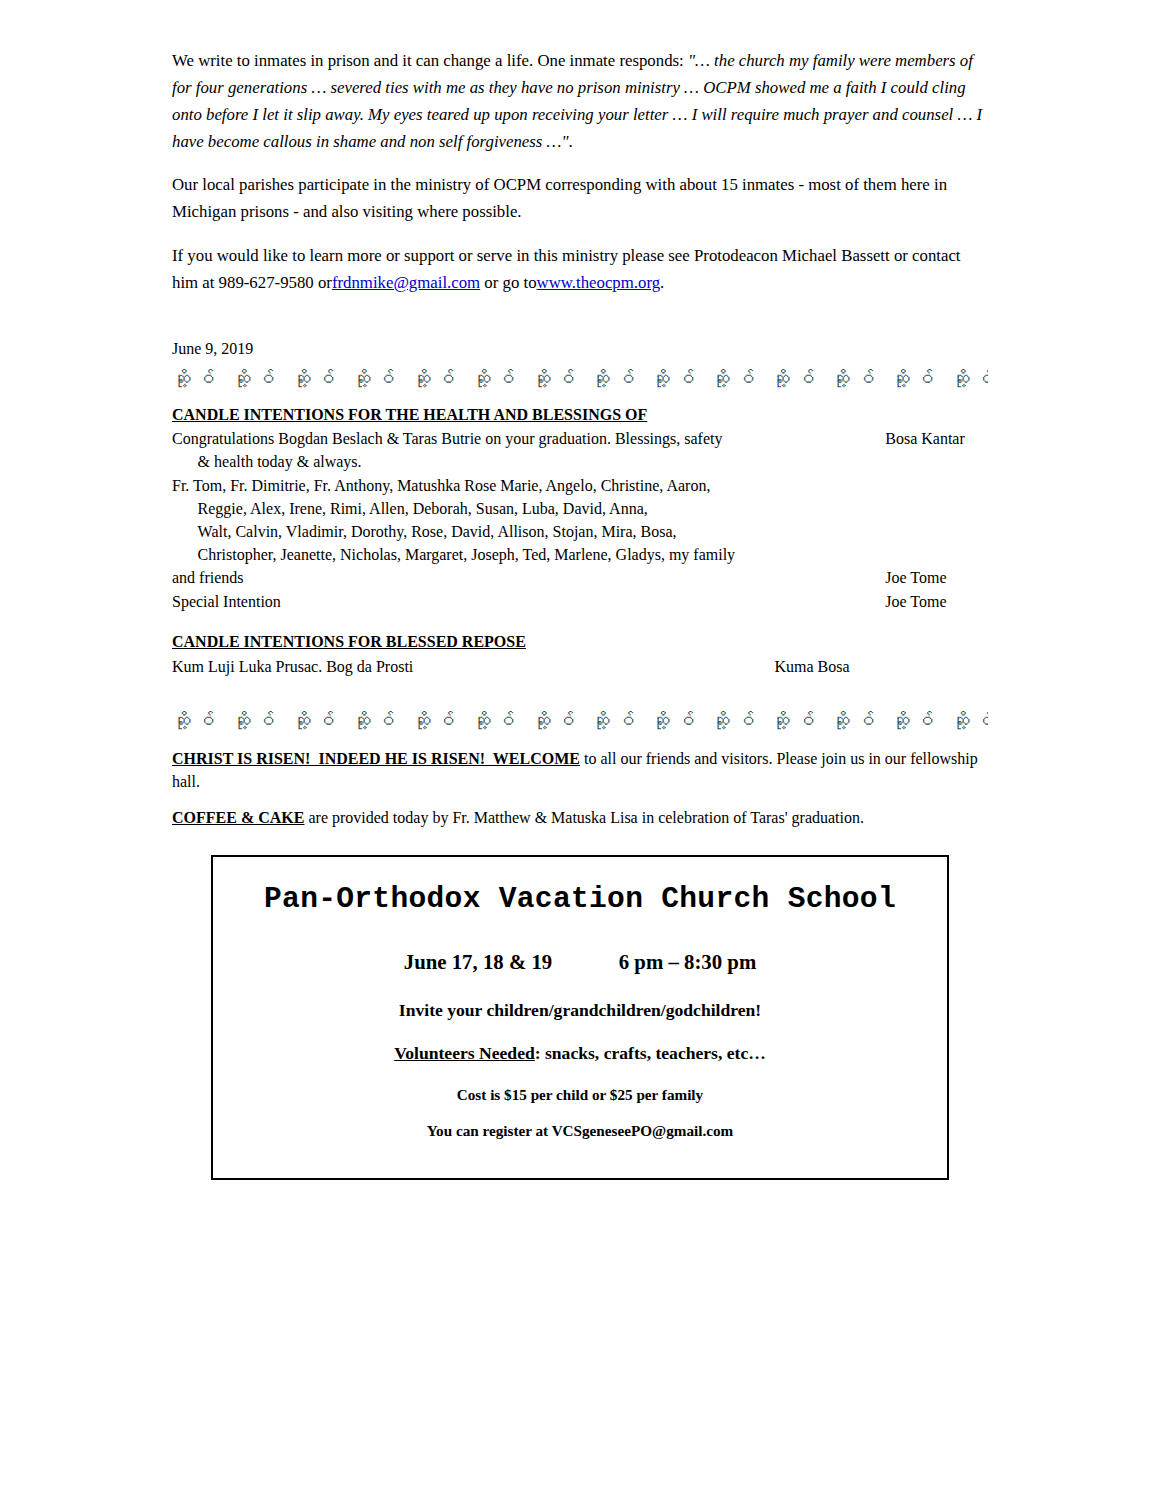We write to inmates in prison and it can change a life. One inmate responds: "… the church my family were members of for four generations … severed ties with me as they have no prison ministry … OCPM showed me a faith I could cling onto before I let it slip away. My eyes teared up upon receiving your letter … I will require much prayer and counsel … I have become callous in shame and non self forgiveness …".
Our local parishes participate in the ministry of OCPM corresponding with about 15 inmates - most of them here in Michigan prisons - and also visiting where possible.
If you would like to learn more or support or serve in this ministry please see Protodeacon Michael Bassett or contact him at 989-627-9580 orfrdnmike@gmail.com or go towww.theocpm.org.
June 9, 2019
ဆို့ဝ် ဆို့ဝ် ဆို့ဝ် ဆို့ဝ် ဆို့ဝ် ဆို့ဝ် ဆို့ဝ် ဆို့ဝ် ဆို့ဝ် ဆို့ဝ် ဆို့ဝ် ဆို့ဝ် ဆို့ဝ် ဆို့ဝ်
CANDLE INTENTIONS FOR THE HEALTH AND BLESSINGS OF
| Congratulations Bogdan Beslach & Taras Butrie on your graduation. Blessings, safety & health today & always. | Bosa Kantar |
| Fr. Tom, Fr. Dimitrie, Fr. Anthony, Matushka Rose Marie, Angelo, Christine, Aaron, Reggie, Alex, Irene, Rimi, Allen, Deborah, Susan, Luba, David, Anna, Walt, Calvin, Vladimir, Dorothy, Rose, David, Allison, Stojan, Mira, Bosa, Christopher, Jeanette, Nicholas, Margaret, Joseph, Ted, Marlene, Gladys, my family and friends | Joe Tome |
| Special Intention | Joe Tome |
CANDLE INTENTIONS FOR BLESSED REPOSE
| Kum Luji Luka Prusac. Bog da Prosti | Kuma Bosa |
ဆို့ဝ် ဆို့ဝ် ဆို့ဝ် ဆို့ဝ် ဆို့ဝ် ဆို့ဝ် ဆို့ဝ် ဆို့ဝ် ဆို့ဝ် ဆို့ဝ် ဆို့ဝ် ဆို့ဝ် ဆို့ဝ် ဆို့ဝ်
CHRIST IS RISEN! INDEED HE IS RISEN! WELCOME to all our friends and visitors. Please join us in our fellowship hall.
COFFEE & CAKE are provided today by Fr. Matthew & Matuska Lisa in celebration of Taras' graduation.
Pan-Orthodox Vacation Church School
June 17, 18 & 19 6 pm – 8:30 pm
Invite your children/grandchildren/godchildren!
Volunteers Needed: snacks, crafts, teachers, etc…
Cost is $15 per child or $25 per family
You can register at VCSgeneseePO@gmail.com